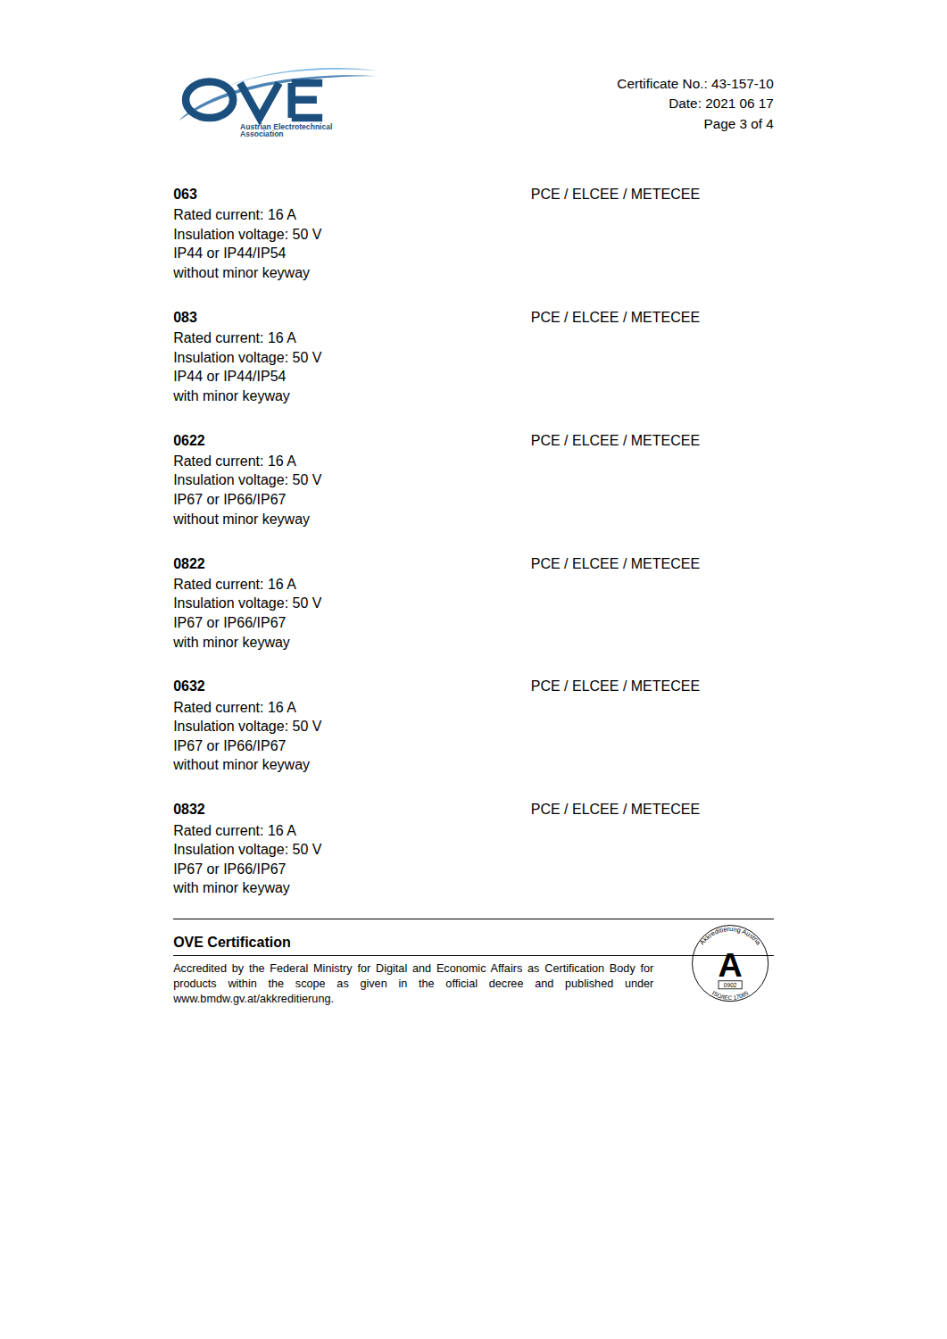Austrian Electrotechnical Association
Certificate No.: 43-157-10
Date: 2021 06 17
Page 3 of 4
063
Rated current: 16 A
Insulation voltage: 50 V
IP44 or IP44/IP54
without minor keyway
PCE / ELCEE / METECEE
083
Rated current: 16 A
Insulation voltage: 50 V
IP44 or IP44/IP54
with minor keyway
PCE / ELCEE / METECEE
0622
Rated current: 16 A
Insulation voltage: 50 V
IP67 or IP66/IP67
without minor keyway
PCE / ELCEE / METECEE
0822
Rated current: 16 A
Insulation voltage: 50 V
IP67 or IP66/IP67
with minor keyway
PCE / ELCEE / METECEE
0632
Rated current: 16 A
Insulation voltage: 50 V
IP67 or IP66/IP67
without minor keyway
PCE / ELCEE / METECEE
0832
Rated current: 16 A
Insulation voltage: 50 V
IP67 or IP66/IP67
with minor keyway
PCE / ELCEE / METECEE
OVE Certification
Accredited by the Federal Ministry for Digital and Economic Affairs as Certification Body for products within the scope as given in the official decree and published under www.bmdw.gv.at/akkreditierung.
Akkreditierung Austria ISO/IEC 17065 A 0902